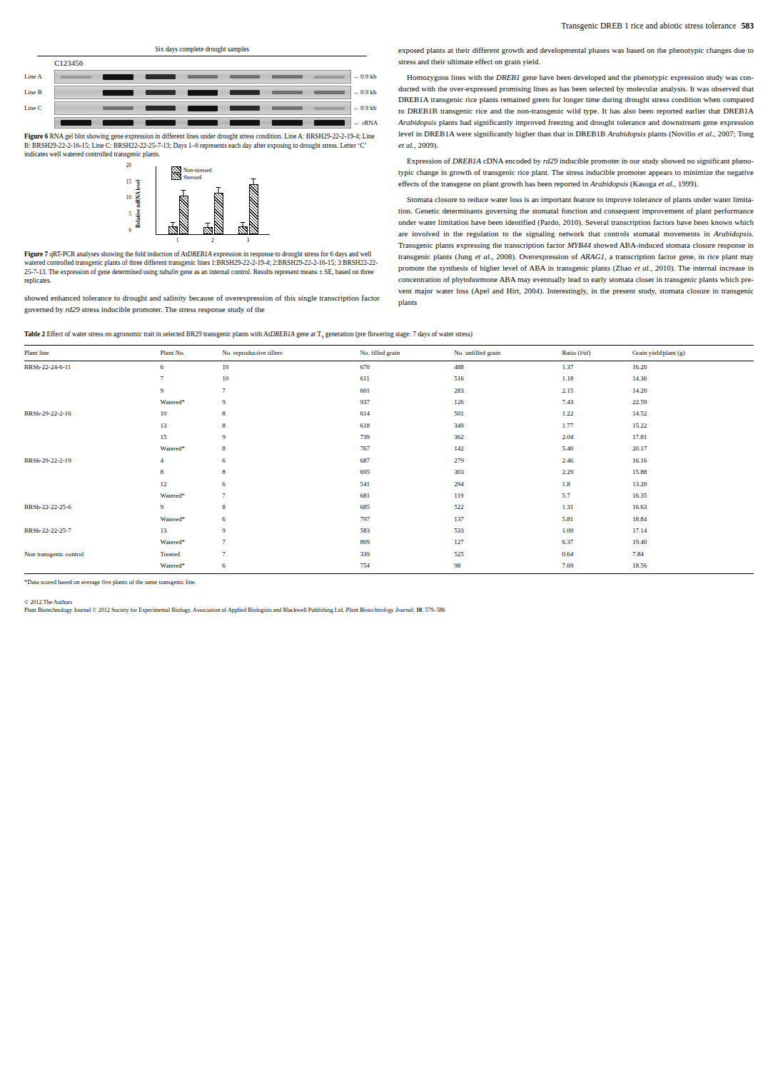Transgenic DREB 1 rice and abiotic stress tolerance 583
Six days complete drought samples
C 123456
Line A
←0.9 kb
Line B
←0.9 kb
Line C
←0.9 kb
← rRNA
Figure 6 RNA gel blot showing gene expression in different lines under drought stress condition. Line A: BRSH29-22-2-19-4; Line B: BRSH29-22-2-16-15; Line C: BRSH22-22-25-7-13; Days 1–6 represents each day after exposing to drought stress. Letter ‘C’ indicates well watered controlled transgenic plants.
Non-stressed
Stressed
20151050
Relative mRNA level
123
Figure 7 qRT-PCR analyses showing the fold induction of AtDREB1A expression in response to drought stress for 6 days and well watered controlled transgenic plants of three different transgenic lines 1:BRSH29-22-2-19-4; 2:BRSH29-22-2-16-15; 3:BRSH22-22-25-7-13. The expression of gene determined using tubulin gene as an internal control. Results represent means ± SE, based on three replicates.
showed enhanced tolerance to drought and salinity because of overexpression of this single transcription factor governed by rd29 stress inducible promoter. The stress response study of the
exposed plants at their different growth and developmental phases was based on the phenotypic changes due to stress and their ultimate effect on grain yield.
Homozygous lines with the DREB1 gene have been developed and the phenotypic expression study was conducted with the over-expressed promising lines as has been selected by molecular analysis. It was observed that DREB1A transgenic rice plants remained green for longer time during drought stress condition when compared to DREB1B transgenic rice and the non-transgenic wild type. It has also been reported earlier that DREB1A Arabidopsis plants had significantly improved freezing and drought tolerance and downstream gene expression level in DREB1A were significantly higher than that in DREB1B Arabidopsis plants (Novillo et al., 2007; Tong et al., 2009).
Expression of DREB1A cDNA encoded by rd29 inducible promoter in our study showed no significant phenotypic change in growth of transgenic rice plant. The stress inducible promoter appears to minimize the negative effects of the transgene on plant growth has been reported in Arabidopsis (Kasuga et al., 1999).
Stomata closure to reduce water loss is an important feature to improve tolerance of plants under water limitation. Genetic determinants governing the stomatal function and consequent improvement of plant performance under water limitation have been identified (Pardo, 2010). Several transcription factors have been known which are involved in the regulation to the signaling network that controls stomatal movements in Arabidopsis. Transgenic plants expressing the transcription factor MYB44 showed ABA-induced stomata closure response in transgenic plants (Jung et al., 2008). Overexpression of ARAG1, a transcription factor gene, in rice plant may promote the synthesis of higher level of ABA in transgenic plants (Zhao et al., 2010). The internal increase in concentration of phytohormone ABA may eventually lead to early stomata closer in transgenic plants which prevent major water loss (Apel and Hirt, 2004). Interestingly, in the present study, stomata closure in transgenic plants
Table 2 Effect of water stress on agronomic trait in selected BR29 transgenic plants with AtDREB1A gene at T3 generation (pre flowering stage: 7 days of water stress)
| Plant line | Plant No. | No. reproductive tillers | No. filled grain | No. unfilled grain | Ratio (f∕uf) | Grain yield∕plant (g) |
| --- | --- | --- | --- | --- | --- | --- |
| BRSh-22-24-6-11 | 6 | 10 | 670 | 488 | 1.37 | 16.20 |
| | 7 | 10 | 611 | 516 | 1.18 | 14.36 |
| | 9 | 7 | 601 | 283 | 2.15 | 14.20 |
| | Watered* | 9 | 937 | 126 | 7.43 | 22.59 |
| BRSh-29-22-2-16 | 10 | 8 | 614 | 501 | 1.22 | 14.52 |
| | 13 | 8 | 618 | 349 | 1.77 | 15.22 |
| | 15 | 9 | 739 | 362 | 2.04 | 17.81 |
| | Watered* | 8 | 767 | 142 | 5.40 | 20.17 |
| BRSh-29-22-2-19 | 4 | 6 | 687 | 279 | 2.46 | 16.16 |
| | 8 | 8 | 695 | 303 | 2.29 | 15.88 |
| | 12 | 6 | 541 | 294 | 1.8 | 13.20 |
| | Watered* | 7 | 681 | 119 | 5.7 | 16.35 |
| BRSh-22-22-25-6 | 9 | 8 | 685 | 522 | 1.31 | 16.63 |
| | Watered* | 6 | 797 | 137 | 5.81 | 18.84 |
| BRSh-22-22-25-7 | 13 | 9 | 583 | 533 | 1.09 | 17.14 |
| | Watered* | 7 | 809 | 127 | 6.37 | 19.40 |
| Non transgenic control | Treated | 7 | 339 | 525 | 0.64 | 7.84 |
| | Watered* | 6 | 754 | 98 | 7.69 | 18.56 |
*Data scored based on average five plants of the same transgenic line.
© 2012 The Authors
Plant Biotechnology Journal © 2012 Society for Experimental Biology, Association of Applied Biologists and Blackwell Publishing Ltd, Plant Biotechnology Journal, 10, 579–586